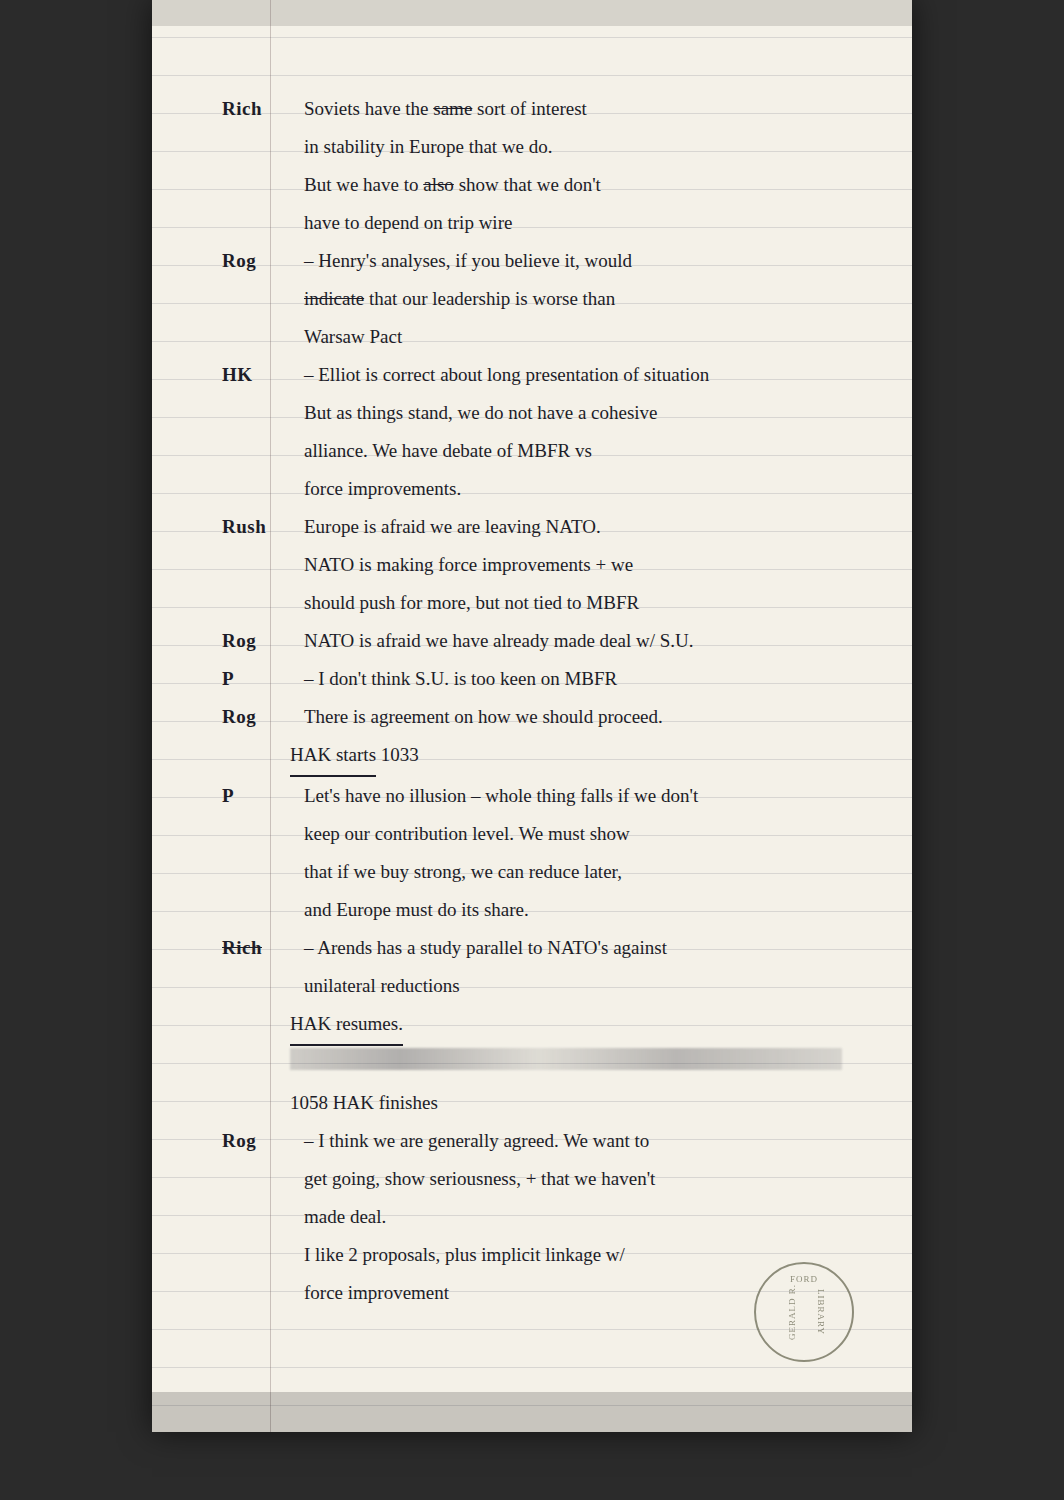Rich
Soviets have the same sort of interest
in stability in Europe that we do.
But we have to also show that we don't
have to depend on trip wire
Rog
– Henry's analyses, if you believe it, would
indicate that our leadership is worse than
Warsaw Pact
HK
– Elliot is correct about long presentation of situation
But as things stand, we do not have a cohesive
alliance. We have debate of MBFR vs
force improvements.
Rush
Europe is afraid we are leaving NATO.
NATO is making force improvements + we
should push for more, but not tied to MBFR
Rog
NATO is afraid we have already made deal w/ S.U.
P
– I don't think S.U. is too keen on MBFR
Rog
There is agreement on how we should proceed.
HAK starts 1033
P
Let's have no illusion – whole thing falls if we don't
keep our contribution level. We must show
that if we buy strong, we can reduce later,
and Europe must do its share.
Rich
– Arends has a study parallel to NATO's against
unilateral reductions
HAK resumes.
1058 HAK finishes
Rog
– I think we are generally agreed. We want to
get going, show seriousness, + that we haven't
made deal.
I like 2 proposals, plus implicit linkage w/
force improvement
FORD GERALD R. LIBRARY